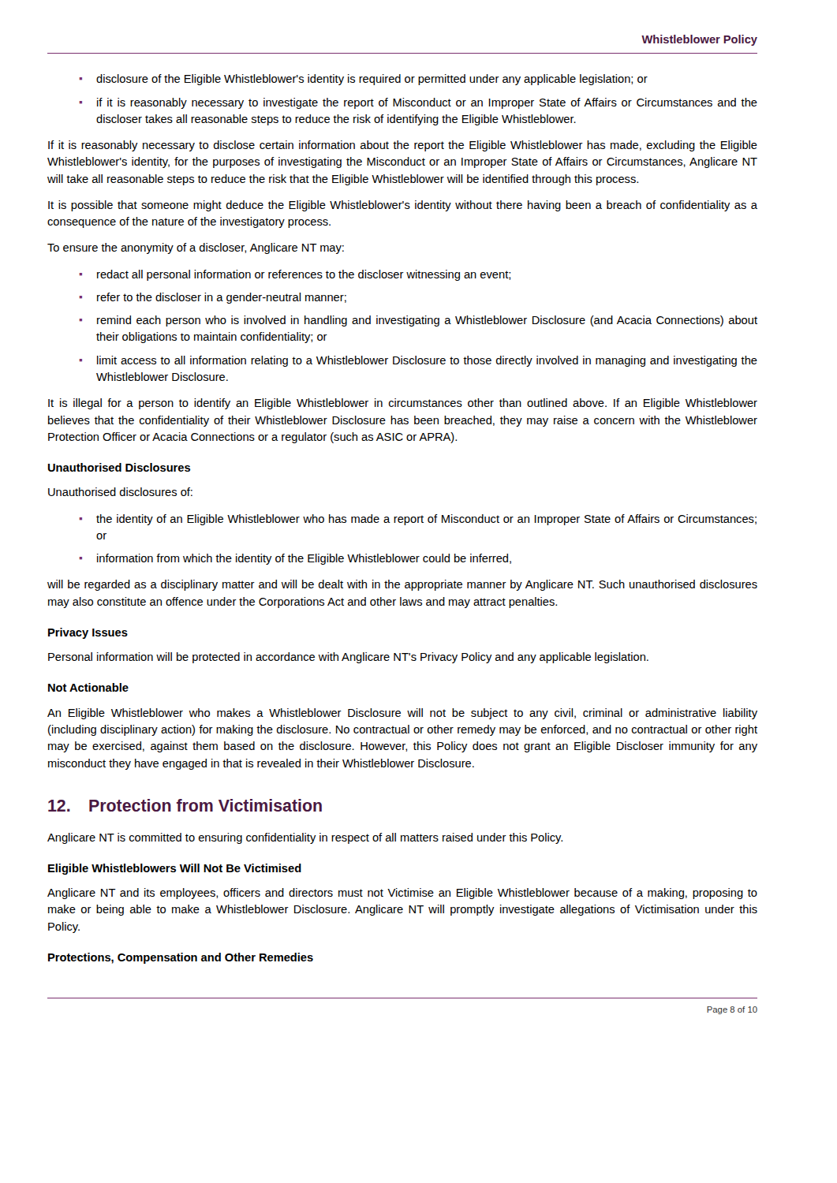Whistleblower Policy
disclosure of the Eligible Whistleblower's identity is required or permitted under any applicable legislation; or
if it is reasonably necessary to investigate the report of Misconduct or an Improper State of Affairs or Circumstances and the discloser takes all reasonable steps to reduce the risk of identifying the Eligible Whistleblower.
If it is reasonably necessary to disclose certain information about the report the Eligible Whistleblower has made, excluding the Eligible Whistleblower's identity, for the purposes of investigating the Misconduct or an Improper State of Affairs or Circumstances, Anglicare NT will take all reasonable steps to reduce the risk that the Eligible Whistleblower will be identified through this process.
It is possible that someone might deduce the Eligible Whistleblower's identity without there having been a breach of confidentiality as a consequence of the nature of the investigatory process.
To ensure the anonymity of a discloser, Anglicare NT may:
redact all personal information or references to the discloser witnessing an event;
refer to the discloser in a gender-neutral manner;
remind each person who is involved in handling and investigating a Whistleblower Disclosure (and Acacia Connections) about their obligations to maintain confidentiality; or
limit access to all information relating to a Whistleblower Disclosure to those directly involved in managing and investigating the Whistleblower Disclosure.
It is illegal for a person to identify an Eligible Whistleblower in circumstances other than outlined above. If an Eligible Whistleblower believes that the confidentiality of their Whistleblower Disclosure has been breached, they may raise a concern with the Whistleblower Protection Officer or Acacia Connections or a regulator (such as ASIC or APRA).
Unauthorised Disclosures
Unauthorised disclosures of:
the identity of an Eligible Whistleblower who has made a report of Misconduct or an Improper State of Affairs or Circumstances; or
information from which the identity of the Eligible Whistleblower could be inferred,
will be regarded as a disciplinary matter and will be dealt with in the appropriate manner by Anglicare NT. Such unauthorised disclosures may also constitute an offence under the Corporations Act and other laws and may attract penalties.
Privacy Issues
Personal information will be protected in accordance with Anglicare NT's Privacy Policy and any applicable legislation.
Not Actionable
An Eligible Whistleblower who makes a Whistleblower Disclosure will not be subject to any civil, criminal or administrative liability (including disciplinary action) for making the disclosure. No contractual or other remedy may be enforced, and no contractual or other right may be exercised, against them based on the disclosure. However, this Policy does not grant an Eligible Discloser immunity for any misconduct they have engaged in that is revealed in their Whistleblower Disclosure.
12. Protection from Victimisation
Anglicare NT is committed to ensuring confidentiality in respect of all matters raised under this Policy.
Eligible Whistleblowers Will Not Be Victimised
Anglicare NT and its employees, officers and directors must not Victimise an Eligible Whistleblower because of a making, proposing to make or being able to make a Whistleblower Disclosure. Anglicare NT will promptly investigate allegations of Victimisation under this Policy.
Protections, Compensation and Other Remedies
Page 8 of 10